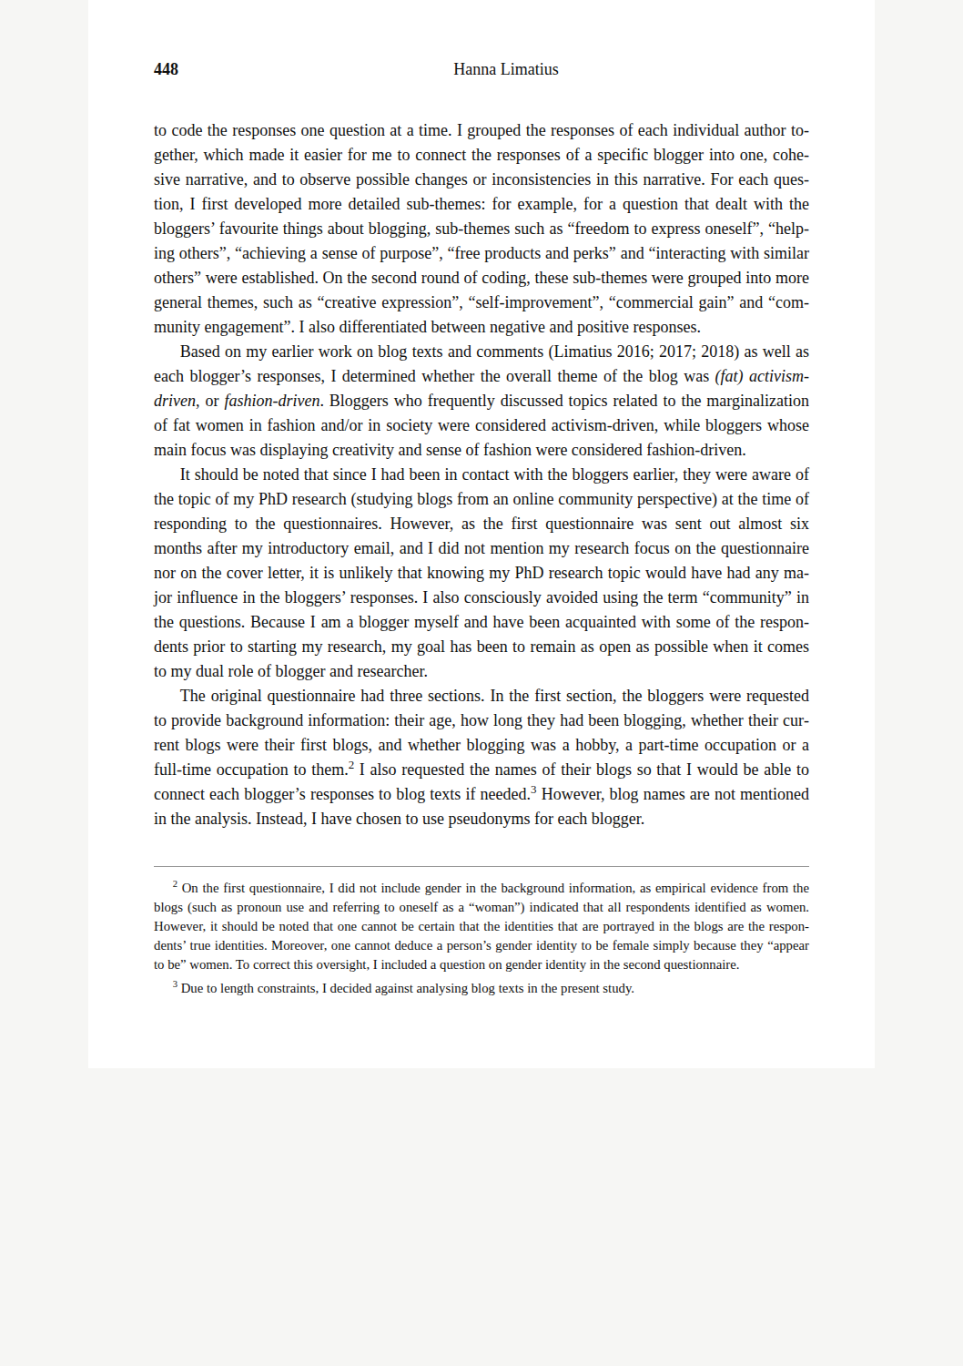448 Hanna Limatius
to code the responses one question at a time. I grouped the responses of each individual author together, which made it easier for me to connect the responses of a specific blogger into one, cohesive narrative, and to observe possible changes or inconsistencies in this narrative. For each question, I first developed more detailed sub-themes: for example, for a question that dealt with the bloggers’ favourite things about blogging, sub-themes such as “freedom to express oneself”, “helping others”, “achieving a sense of purpose”, “free products and perks” and “interacting with similar others” were established. On the second round of coding, these sub-themes were grouped into more general themes, such as “creative expression”, “self-improvement”, “commercial gain” and “community engagement”. I also differentiated between negative and positive responses.
Based on my earlier work on blog texts and comments (Limatius 2016; 2017; 2018) as well as each blogger’s responses, I determined whether the overall theme of the blog was (fat) activism-driven, or fashion-driven. Bloggers who frequently discussed topics related to the marginalization of fat women in fashion and/or in society were considered activism-driven, while bloggers whose main focus was displaying creativity and sense of fashion were considered fashion-driven.
It should be noted that since I had been in contact with the bloggers earlier, they were aware of the topic of my PhD research (studying blogs from an online community perspective) at the time of responding to the questionnaires. However, as the first questionnaire was sent out almost six months after my introductory email, and I did not mention my research focus on the questionnaire nor on the cover letter, it is unlikely that knowing my PhD research topic would have had any major influence in the bloggers’ responses. I also consciously avoided using the term “community” in the questions. Because I am a blogger myself and have been acquainted with some of the respondents prior to starting my research, my goal has been to remain as open as possible when it comes to my dual role of blogger and researcher.
The original questionnaire had three sections. In the first section, the bloggers were requested to provide background information: their age, how long they had been blogging, whether their current blogs were their first blogs, and whether blogging was a hobby, a part-time occupation or a full-time occupation to them.2 I also requested the names of their blogs so that I would be able to connect each blogger’s responses to blog texts if needed.3 However, blog names are not mentioned in the analysis. Instead, I have chosen to use pseudonyms for each blogger.
2 On the first questionnaire, I did not include gender in the background information, as empirical evidence from the blogs (such as pronoun use and referring to oneself as a “woman”) indicated that all respondents identified as women. However, it should be noted that one cannot be certain that the identities that are portrayed in the blogs are the respondents’ true identities. Moreover, one cannot deduce a person’s gender identity to be female simply because they “appear to be” women. To correct this oversight, I included a question on gender identity in the second questionnaire.
3 Due to length constraints, I decided against analysing blog texts in the present study.